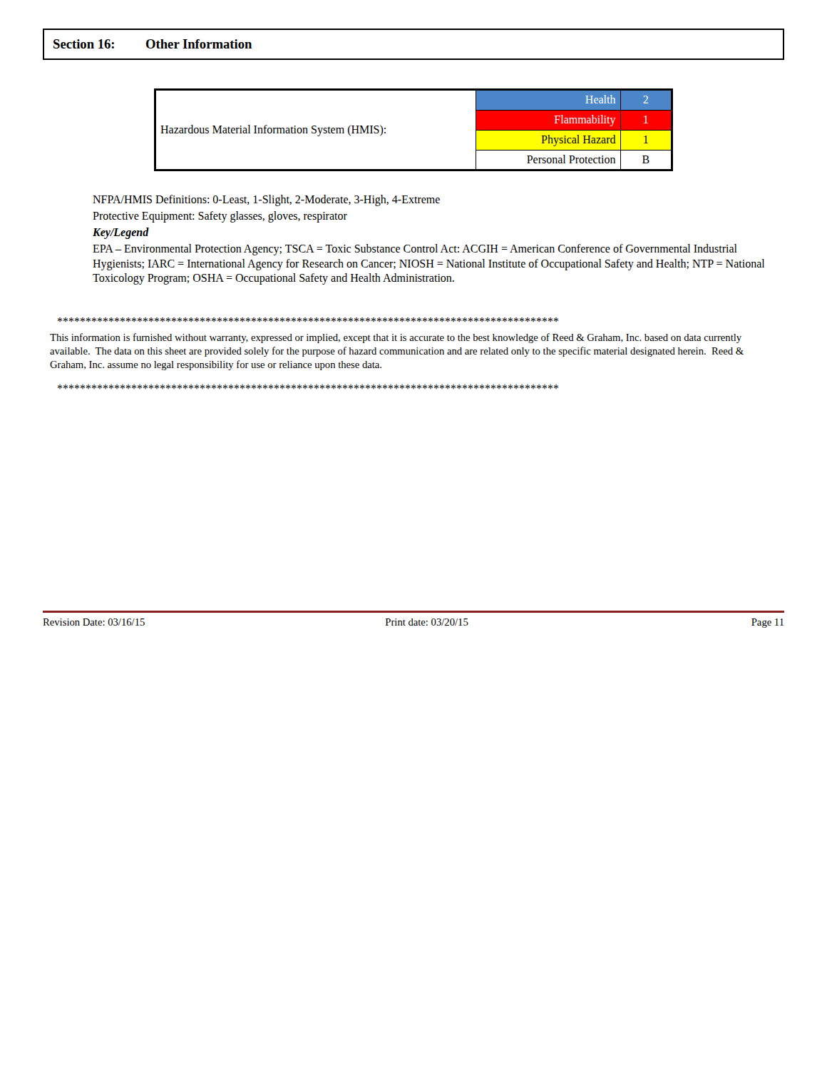Section 16: Other Information
| Hazardous Material Information System (HMIS): | Health | 2 |
| Flammability | 1 |
| Physical Hazard | 1 |
| Personal Protection | B |
NFPA/HMIS Definitions: 0-Least, 1-Slight, 2-Moderate, 3-High, 4-Extreme
Protective Equipment: Safety glasses, gloves, respirator
Key/Legend
EPA – Environmental Protection Agency; TSCA = Toxic Substance Control Act: ACGIH = American Conference of Governmental Industrial Hygienists; IARC = International Agency for Research on Cancer; NIOSH = National Institute of Occupational Safety and Health; NTP = National Toxicology Program; OSHA = Occupational Safety and Health Administration.
****************************************************************************************
This information is furnished without warranty, expressed or implied, except that it is accurate to the best knowledge of Reed & Graham, Inc. based on data currently available. The data on this sheet are provided solely for the purpose of hazard communication and are related only to the specific material designated herein. Reed & Graham, Inc. assume no legal responsibility for use or reliance upon these data.
****************************************************************************************
Revision Date: 03/16/15
Print date: 03/20/15
Page 11